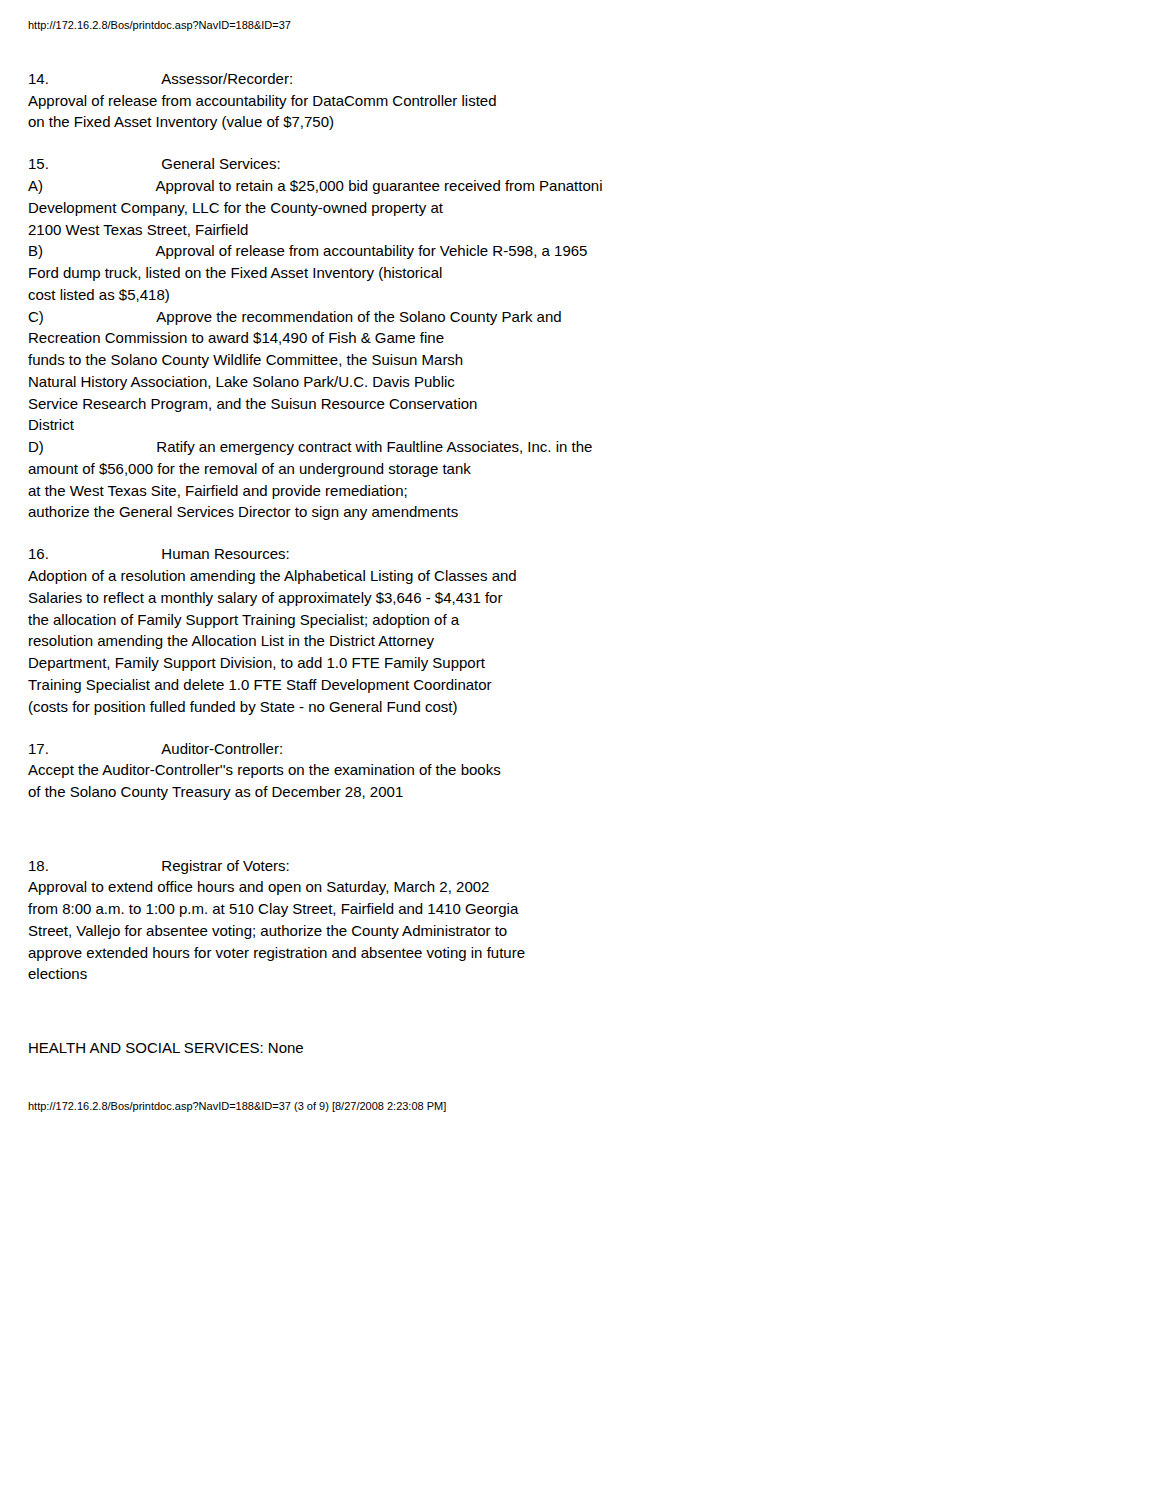http://172.16.2.8/Bos/printdoc.asp?NavID=188&ID=37
14. Assessor/Recorder:
Approval of release from accountability for DataComm Controller listed
on the Fixed Asset Inventory (value of $7,750)
15. General Services:
A) Approval to retain a $25,000 bid guarantee received from Panattoni
Development Company, LLC for the County-owned property at
2100 West Texas Street, Fairfield
B) Approval of release from accountability for Vehicle R-598, a 1965
Ford dump truck, listed on the Fixed Asset Inventory (historical
cost listed as $5,418)
C) Approve the recommendation of the Solano County Park and
Recreation Commission to award $14,490 of Fish & Game fine
funds to the Solano County Wildlife Committee, the Suisun Marsh
Natural History Association, Lake Solano Park/U.C. Davis Public
Service Research Program, and the Suisun Resource Conservation
District
D) Ratify an emergency contract with Faultline Associates, Inc. in the
amount of $56,000 for the removal of an underground storage tank
at the West Texas Site, Fairfield and provide remediation;
authorize the General Services Director to sign any amendments
16. Human Resources:
Adoption of a resolution amending the Alphabetical Listing of Classes and
Salaries to reflect a monthly salary of approximately $3,646 - $4,431 for
the allocation of Family Support Training Specialist; adoption of a
resolution amending the Allocation List in the District Attorney
Department, Family Support Division, to add 1.0 FTE Family Support
Training Specialist and delete 1.0 FTE Staff Development Coordinator
(costs for position fulled funded by State - no General Fund cost)
17. Auditor-Controller:
Accept the Auditor-Controller''s reports on the examination of the books
of the Solano County Treasury as of December 28, 2001
18. Registrar of Voters:
Approval to extend office hours and open on Saturday, March 2, 2002
from 8:00 a.m. to 1:00 p.m. at 510 Clay Street, Fairfield and 1410 Georgia
Street, Vallejo for absentee voting; authorize the County Administrator to
approve extended hours for voter registration and absentee voting in future
elections
HEALTH AND SOCIAL SERVICES: None
http://172.16.2.8/Bos/printdoc.asp?NavID=188&ID=37 (3 of 9) [8/27/2008 2:23:08 PM]